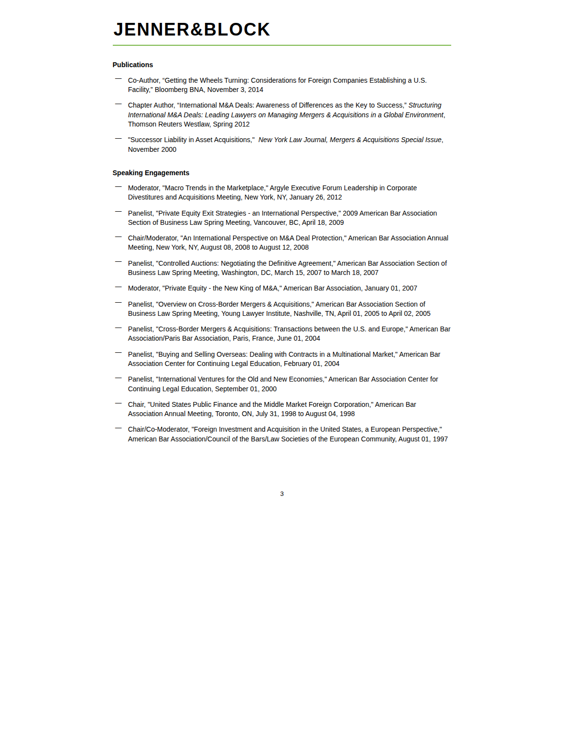JENNER&BLOCK
Publications
Co-Author, “Getting the Wheels Turning: Considerations for Foreign Companies Establishing a U.S. Facility,” Bloomberg BNA, November 3, 2014
Chapter Author, “International M&A Deals: Awareness of Differences as the Key to Success,” Structuring International M&A Deals: Leading Lawyers on Managing Mergers & Acquisitions in a Global Environment, Thomson Reuters Westlaw, Spring 2012
"Successor Liability in Asset Acquisitions," New York Law Journal, Mergers & Acquisitions Special Issue, November 2000
Speaking Engagements
Moderator, "Macro Trends in the Marketplace," Argyle Executive Forum Leadership in Corporate Divestitures and Acquisitions Meeting, New York, NY, January 26, 2012
Panelist, "Private Equity Exit Strategies - an International Perspective," 2009 American Bar Association Section of Business Law Spring Meeting, Vancouver, BC, April 18, 2009
Chair/Moderator, "An International Perspective on M&A Deal Protection," American Bar Association Annual Meeting, New York, NY, August 08, 2008 to August 12, 2008
Panelist, "Controlled Auctions: Negotiating the Definitive Agreement," American Bar Association Section of Business Law Spring Meeting, Washington, DC, March 15, 2007 to March 18, 2007
Moderator, "Private Equity - the New King of M&A," American Bar Association, January 01, 2007
Panelist, "Overview on Cross-Border Mergers & Acquisitions," American Bar Association Section of Business Law Spring Meeting, Young Lawyer Institute, Nashville, TN, April 01, 2005 to April 02, 2005
Panelist, "Cross-Border Mergers & Acquisitions: Transactions between the U.S. and Europe," American Bar Association/Paris Bar Association, Paris, France, June 01, 2004
Panelist, "Buying and Selling Overseas: Dealing with Contracts in a Multinational Market," American Bar Association Center for Continuing Legal Education, February 01, 2004
Panelist, "International Ventures for the Old and New Economies," American Bar Association Center for Continuing Legal Education, September 01, 2000
Chair, "United States Public Finance and the Middle Market Foreign Corporation," American Bar Association Annual Meeting, Toronto, ON, July 31, 1998 to August 04, 1998
Chair/Co-Moderator, "Foreign Investment and Acquisition in the United States, a European Perspective," American Bar Association/Council of the Bars/Law Societies of the European Community, August 01, 1997
3